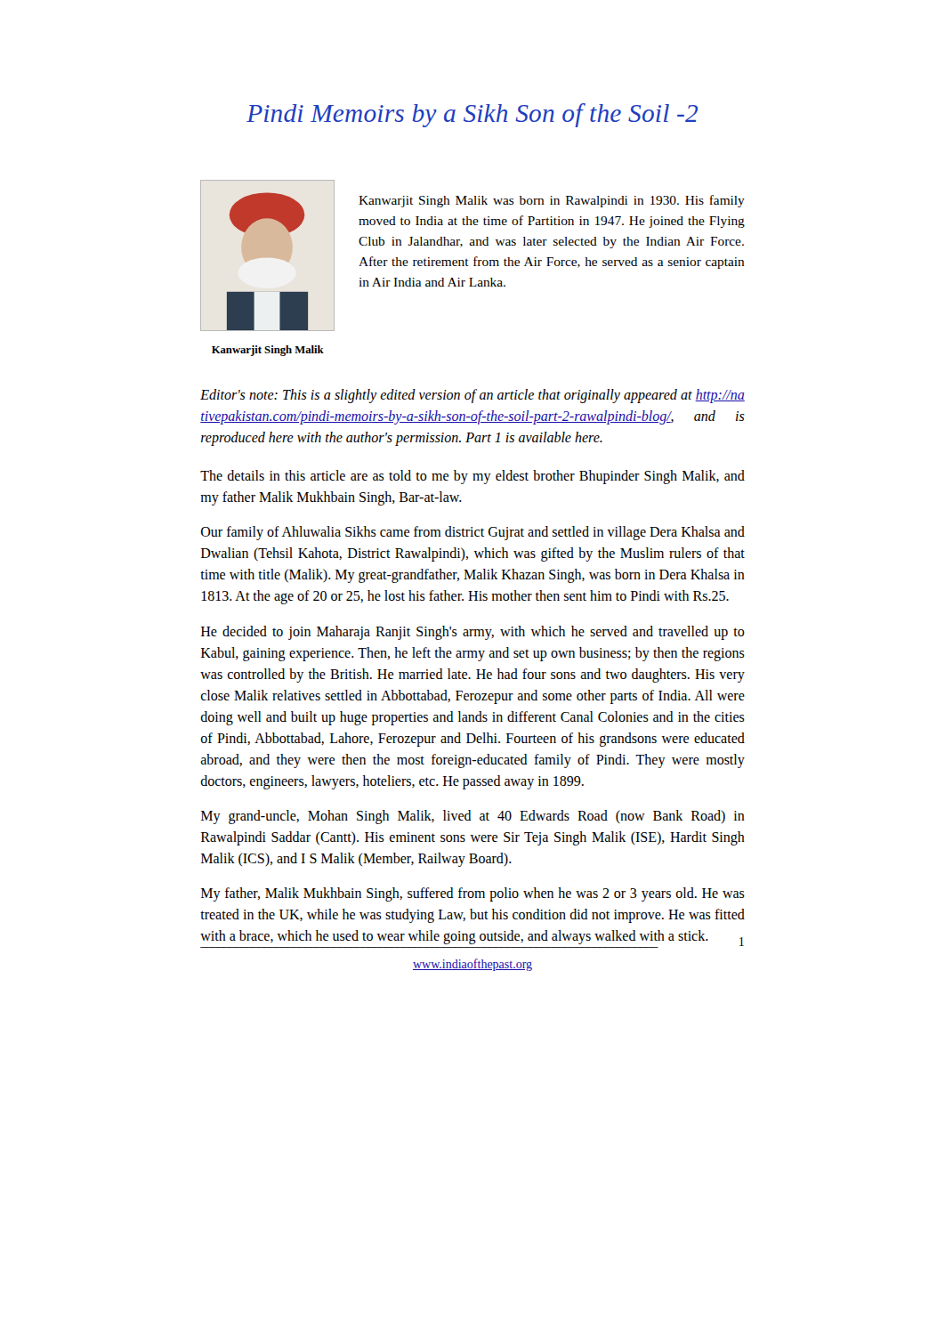Pindi Memoirs by a Sikh Son of the Soil -2
Kanwarjit Singh Malik
Kanwarjit Singh Malik was born in Rawalpindi in 1930. His family moved to India at the time of Partition in 1947. He joined the Flying Club in Jalandhar, and was later selected by the Indian Air Force. After the retirement from the Air Force, he served as a senior captain in Air India and Air Lanka.
Editor's note: This is a slightly edited version of an article that originally appeared at http://nativepakistan.com/pindi-memoirs-by-a-sikh-son-of-the-soil-part-2-rawalpindi-blog/, and is reproduced here with the author's permission. Part 1 is available here.
The details in this article are as told to me by my eldest brother Bhupinder Singh Malik, and my father Malik Mukhbain Singh, Bar-at-law.
Our family of Ahluwalia Sikhs came from district Gujrat and settled in village Dera Khalsa and Dwalian (Tehsil Kahota, District Rawalpindi), which was gifted by the Muslim rulers of that time with title (Malik). My great-grandfather, Malik Khazan Singh, was born in Dera Khalsa in 1813. At the age of 20 or 25, he lost his father. His mother then sent him to Pindi with Rs.25.
He decided to join Maharaja Ranjit Singh's army, with which he served and travelled up to Kabul, gaining experience. Then, he left the army and set up own business; by then the regions was controlled by the British. He married late. He had four sons and two daughters. His very close Malik relatives settled in Abbottabad, Ferozepur and some other parts of India. All were doing well and built up huge properties and lands in different Canal Colonies and in the cities of Pindi, Abbottabad, Lahore, Ferozepur and Delhi. Fourteen of his grandsons were educated abroad, and they were then the most foreign-educated family of Pindi. They were mostly doctors, engineers, lawyers, hoteliers, etc. He passed away in 1899.
My grand-uncle, Mohan Singh Malik, lived at 40 Edwards Road (now Bank Road) in Rawalpindi Saddar (Cantt). His eminent sons were Sir Teja Singh Malik (ISE), Hardit Singh Malik (ICS), and I S Malik (Member, Railway Board).
My father, Malik Mukhbain Singh, suffered from polio when he was 2 or 3 years old. He was treated in the UK, while he was studying Law, but his condition did not improve. He was fitted with a brace, which he used to wear while going outside, and always walked with a stick.
_______________________________________________________________________________1
www.indiaofthepast.org